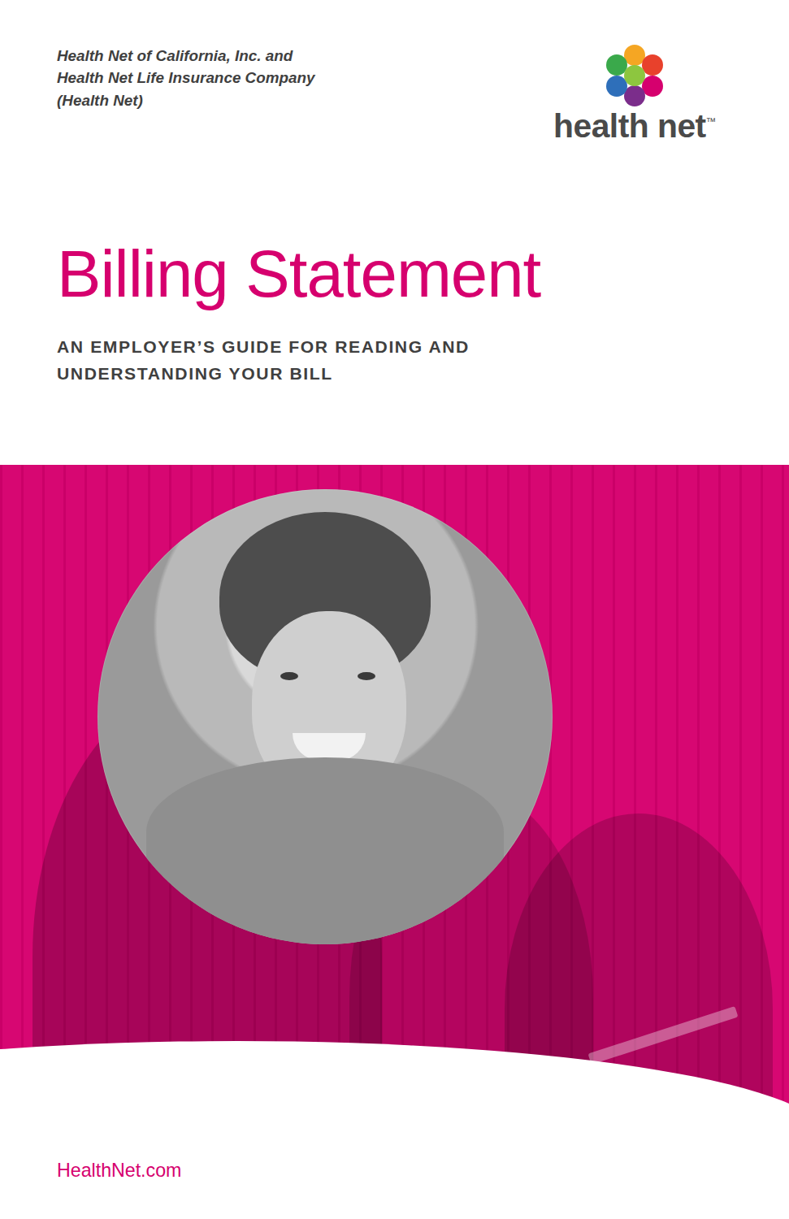Health Net of California, Inc. and
Health Net Life Insurance Company
(Health Net)
health net™
Billing Statement
An employer’s guide for reading and understanding your bill
HealthNet.com